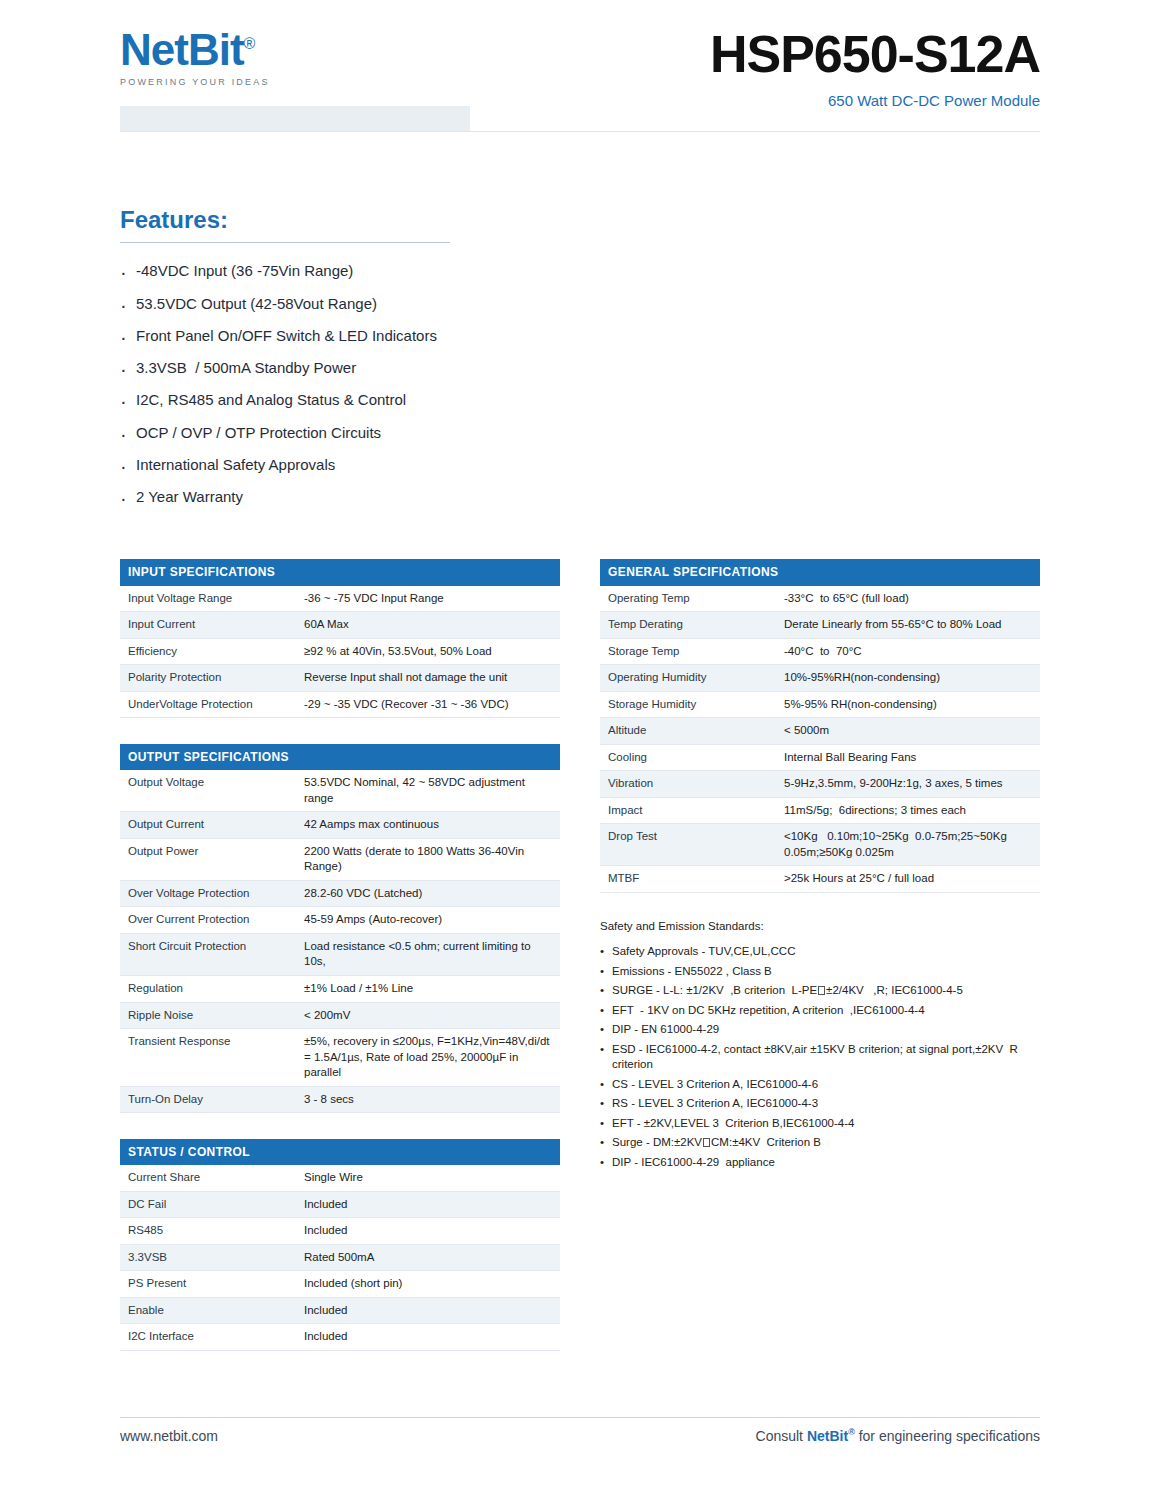NetBit®
Powering your ideas
HSP650-S12A
650 Watt DC-DC Power Module
400 x 41 × 130mm
Features:
-48VDC Input (36 -75Vin Range)
53.5VDC Output (42-58Vout Range)
Front Panel On/OFF Switch & LED Indicators
3.3VSB / 500mA Standby Power
I2C, RS485 and Analog Status & Control
OCP / OVP / OTP Protection Circuits
International Safety Approvals
2 Year Warranty
Input Specifications
| Input Voltage Range | -36 ~ -75 VDC Input Range |
| Input Current | 60A Max |
| Efficiency | ≥92 % at 40Vin, 53.5Vout, 50% Load |
| Polarity Protection | Reverse Input shall not damage the unit |
| UnderVoltage Protection | -29 ~ -35 VDC (Recover -31 ~ -36 VDC) |
Output Specifications
| Output Voltage | 53.5VDC Nominal, 42 ~ 58VDC adjustment range |
| Output Current | 42 Aamps max continuous |
| Output Power | 2200 Watts (derate to 1800 Watts 36-40Vin Range) |
| Over Voltage Protection | 28.2-60 VDC (Latched) |
| Over Current Protection | 45-59 Amps (Auto-recover) |
| Short Circuit Protection | Load resistance <0.5 ohm; current limiting to 10s, |
| Regulation | ±1% Load / ±1% Line |
| Ripple Noise | < 200mV |
| Transient Response | ±5%, recovery in ≤200µs, F=1KHz,Vin=48V,di/dt = 1.5A/1µs, Rate of load 25%, 20000µF in parallel |
| Turn-On Delay | 3 - 8 secs |
Status / Control
| Current Share | Single Wire |
| DC Fail | Included |
| RS485 | Included |
| 3.3VSB | Rated 500mA |
| PS Present | Included (short pin) |
| Enable | Included |
| I2C Interface | Included |
General Specifications
| Operating Temp | -33°C to 65°C (full load) |
| Temp Derating | Derate Linearly from 55-65°C to 80% Load |
| Storage Temp | -40°C to 70°C |
| Operating Humidity | 10%-95%RH(non-condensing) |
| Storage Humidity | 5%-95% RH(non-condensing) |
| Altitude | < 5000m |
| Cooling | Internal Ball Bearing Fans |
| Vibration | 5-9Hz,3.5mm, 9-200Hz:1g, 3 axes, 5 times |
| Impact | 11mS/5g; 6directions; 3 times each |
| Drop Test | <10Kg 0.10m;10~25Kg 0.0-75m;25~50Kg 0.05m;≥50Kg 0.025m |
| MTBF | >25k Hours at 25°C / full load |
Safety and Emission Standards:
Safety Approvals - TUV,CE,UL,CCC
Emissions - EN55022 , Class B
SURGE - L-L: ±1/2KV ,B criterion L-PE ±2/4KV ,R; IEC61000-4-5
EFT - 1KV on DC 5KHz repetition, A criterion ,IEC61000-4-4
DIP - EN 61000-4-29
ESD - IEC61000-4-2, contact ±8KV,air ±15KV B criterion; at signal port,±2KV R criterion
CS - LEVEL 3 Criterion A, IEC61000-4-6
RS - LEVEL 3 Criterion A, IEC61000-4-3
EFT - ±2KV,LEVEL 3 Criterion B,IEC61000-4-4
Surge - DM:±2KV CM:±4KV Criterion B
DIP - IEC61000-4-29 appliance
www.netbit.com
Consult NetBit® for engineering specifications